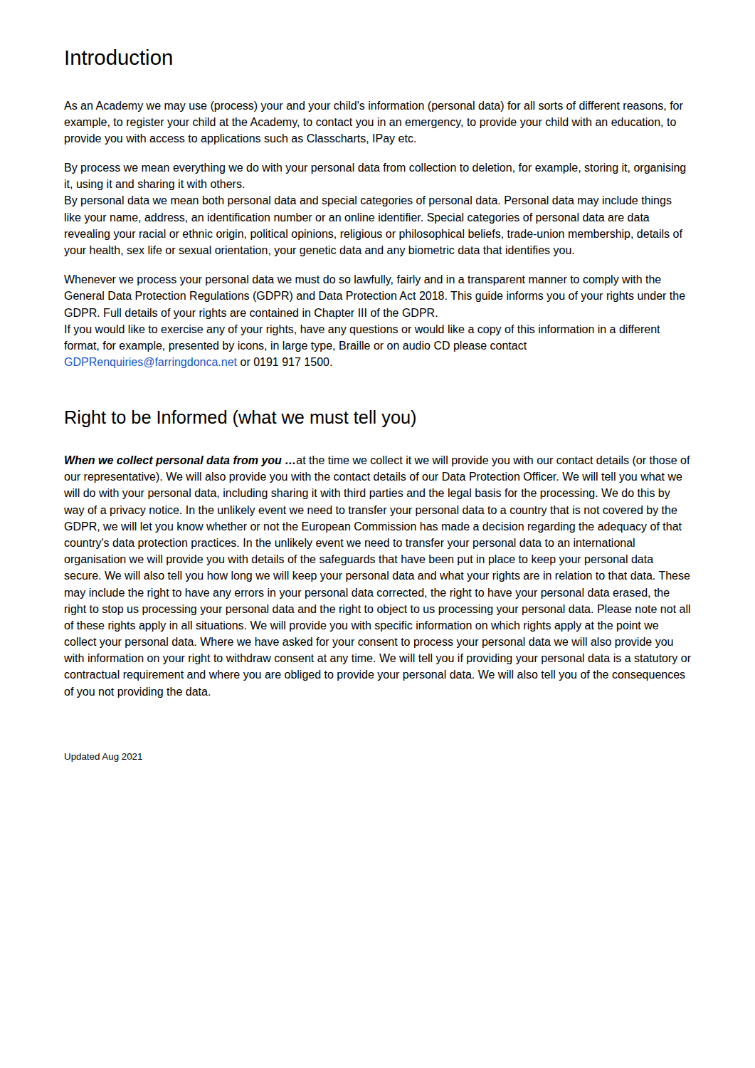Introduction
As an Academy we may use (process) your and your child's information (personal data) for all sorts of different reasons, for example, to register your child at the Academy, to contact you in an emergency, to provide your child with an education, to provide you with access to applications such as Classcharts, IPay etc.
By process we mean everything we do with your personal data from collection to deletion, for example, storing it, organising it, using it and sharing it with others.
By personal data we mean both personal data and special categories of personal data. Personal data may include things like your name, address, an identification number or an online identifier. Special categories of personal data are data revealing your racial or ethnic origin, political opinions, religious or philosophical beliefs, trade-union membership, details of your health, sex life or sexual orientation, your genetic data and any biometric data that identifies you.
Whenever we process your personal data we must do so lawfully, fairly and in a transparent manner to comply with the General Data Protection Regulations (GDPR) and Data Protection Act 2018. This guide informs you of your rights under the GDPR. Full details of your rights are contained in Chapter III of the GDPR.
If you would like to exercise any of your rights, have any questions or would like a copy of this information in a different format, for example, presented by icons, in large type, Braille or on audio CD please contact GDPRenquiries@farringdonca.net or 0191 917 1500.
Right to be Informed (what we must tell you)
When we collect personal data from you …at the time we collect it we will provide you with our contact details (or those of our representative). We will also provide you with the contact details of our Data Protection Officer. We will tell you what we will do with your personal data, including sharing it with third parties and the legal basis for the processing. We do this by way of a privacy notice. In the unlikely event we need to transfer your personal data to a country that is not covered by the GDPR, we will let you know whether or not the European Commission has made a decision regarding the adequacy of that country's data protection practices. In the unlikely event we need to transfer your personal data to an international organisation we will provide you with details of the safeguards that have been put in place to keep your personal data secure. We will also tell you how long we will keep your personal data and what your rights are in relation to that data. These may include the right to have any errors in your personal data corrected, the right to have your personal data erased, the right to stop us processing your personal data and the right to object to us processing your personal data. Please note not all of these rights apply in all situations. We will provide you with specific information on which rights apply at the point we collect your personal data. Where we have asked for your consent to process your personal data we will also provide you with information on your right to withdraw consent at any time. We will tell you if providing your personal data is a statutory or contractual requirement and where you are obliged to provide your personal data. We will also tell you of the consequences of you not providing the data.
Updated Aug 2021